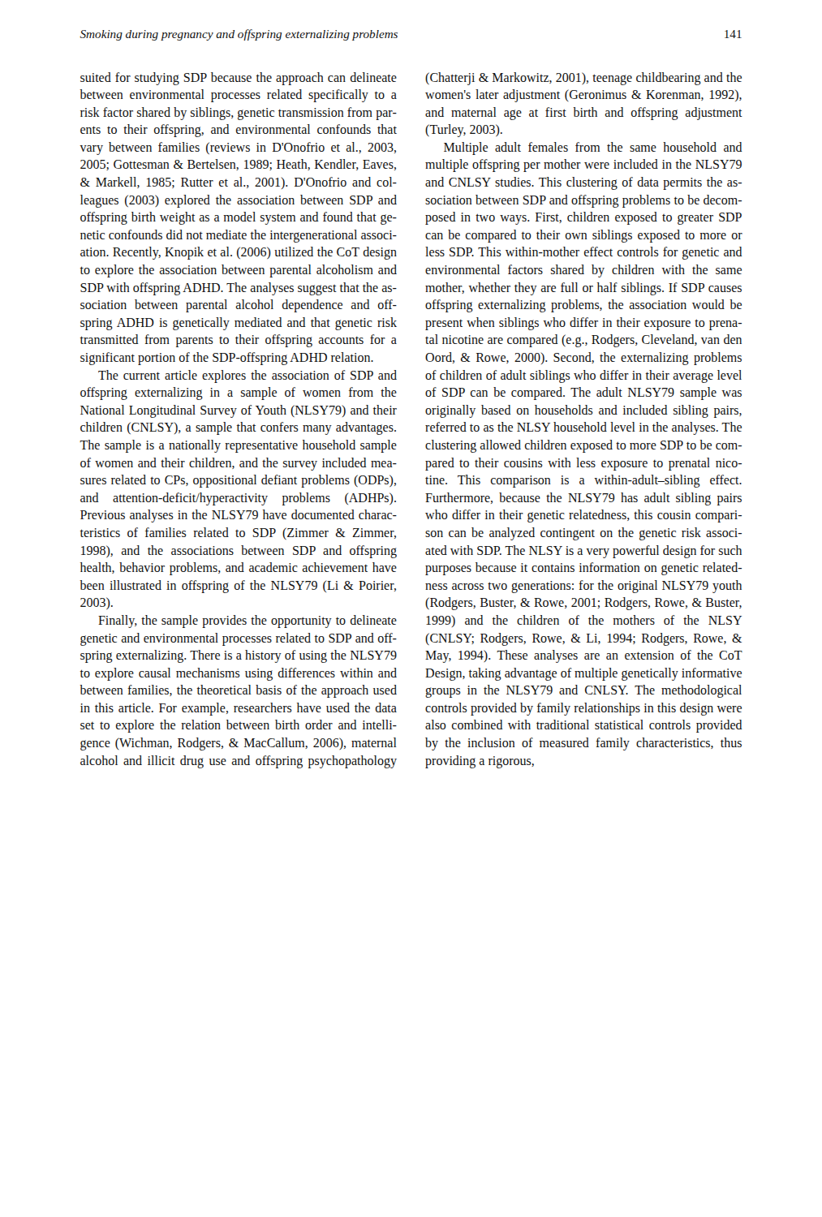Smoking during pregnancy and offspring externalizing problems 141
suited for studying SDP because the approach can delineate between environmental processes related specifically to a risk factor shared by siblings, genetic transmission from parents to their offspring, and environmental confounds that vary between families (reviews in D'Onofrio et al., 2003, 2005; Gottesman & Bertelsen, 1989; Heath, Kendler, Eaves, & Markell, 1985; Rutter et al., 2001). D'Onofrio and colleagues (2003) explored the association between SDP and offspring birth weight as a model system and found that genetic confounds did not mediate the intergenerational association. Recently, Knopik et al. (2006) utilized the CoT design to explore the association between parental alcoholism and SDP with offspring ADHD. The analyses suggest that the association between parental alcohol dependence and offspring ADHD is genetically mediated and that genetic risk transmitted from parents to their offspring accounts for a significant portion of the SDP-offspring ADHD relation.
The current article explores the association of SDP and offspring externalizing in a sample of women from the National Longitudinal Survey of Youth (NLSY79) and their children (CNLSY), a sample that confers many advantages. The sample is a nationally representative household sample of women and their children, and the survey included measures related to CPs, oppositional defiant problems (ODPs), and attention-deficit/hyperactivity problems (ADHPs). Previous analyses in the NLSY79 have documented characteristics of families related to SDP (Zimmer & Zimmer, 1998), and the associations between SDP and offspring health, behavior problems, and academic achievement have been illustrated in offspring of the NLSY79 (Li & Poirier, 2003).
Finally, the sample provides the opportunity to delineate genetic and environmental processes related to SDP and offspring externalizing. There is a history of using the NLSY79 to explore causal mechanisms using differences within and between families, the theoretical basis of the approach used in this article. For example, researchers have used the data set to explore the relation between birth order and intelligence (Wichman, Rodgers, & MacCallum, 2006), maternal alcohol and illicit drug use and offspring psychopathology (Chatterji & Markowitz, 2001), teenage childbearing and the women's later adjustment (Geronimus & Korenman, 1992), and maternal age at first birth and offspring adjustment (Turley, 2003).
Multiple adult females from the same household and multiple offspring per mother were included in the NLSY79 and CNLSY studies. This clustering of data permits the association between SDP and offspring problems to be decomposed in two ways. First, children exposed to greater SDP can be compared to their own siblings exposed to more or less SDP. This within-mother effect controls for genetic and environmental factors shared by children with the same mother, whether they are full or half siblings. If SDP causes offspring externalizing problems, the association would be present when siblings who differ in their exposure to prenatal nicotine are compared (e.g., Rodgers, Cleveland, van den Oord, & Rowe, 2000). Second, the externalizing problems of children of adult siblings who differ in their average level of SDP can be compared. The adult NLSY79 sample was originally based on households and included sibling pairs, referred to as the NLSY household level in the analyses. The clustering allowed children exposed to more SDP to be compared to their cousins with less exposure to prenatal nicotine. This comparison is a within-adult–sibling effect. Furthermore, because the NLSY79 has adult sibling pairs who differ in their genetic relatedness, this cousin comparison can be analyzed contingent on the genetic risk associated with SDP. The NLSY is a very powerful design for such purposes because it contains information on genetic relatedness across two generations: for the original NLSY79 youth (Rodgers, Buster, & Rowe, 2001; Rodgers, Rowe, & Buster, 1999) and the children of the mothers of the NLSY (CNLSY; Rodgers, Rowe, & Li, 1994; Rodgers, Rowe, & May, 1994). These analyses are an extension of the CoT Design, taking advantage of multiple genetically informative groups in the NLSY79 and CNLSY. The methodological controls provided by family relationships in this design were also combined with traditional statistical controls provided by the inclusion of measured family characteristics, thus providing a rigorous,